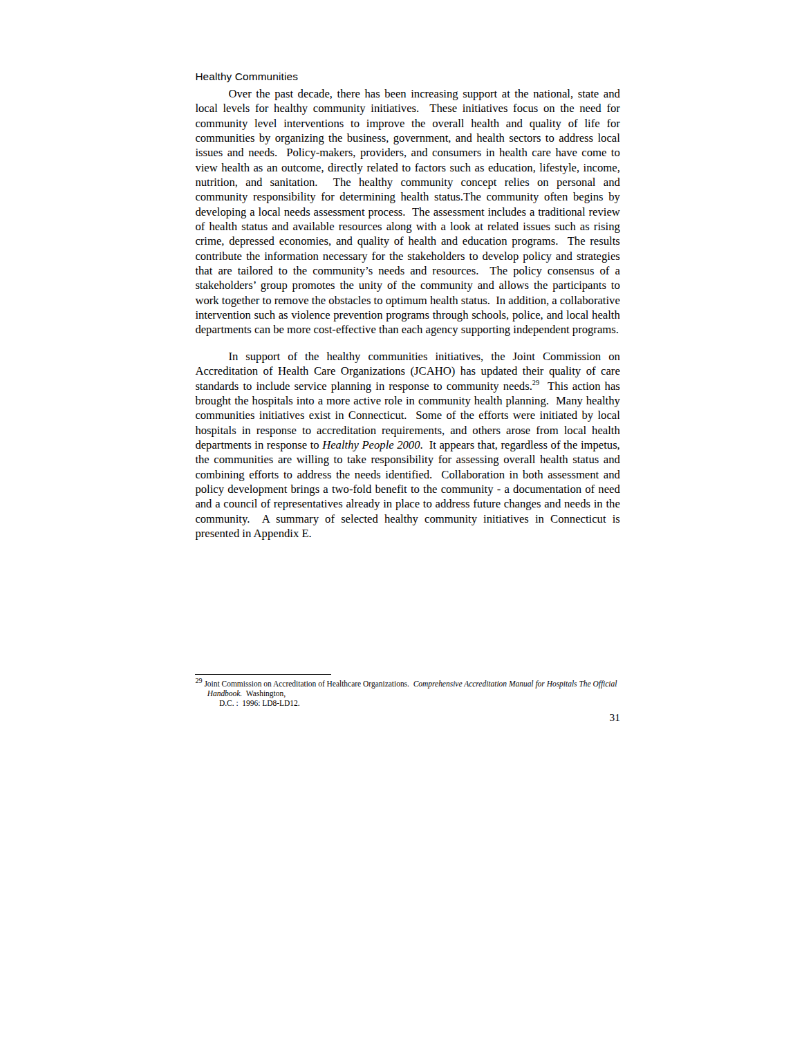Healthy Communities
Over the past decade, there has been increasing support at the national, state and local levels for healthy community initiatives. These initiatives focus on the need for community level interventions to improve the overall health and quality of life for communities by organizing the business, government, and health sectors to address local issues and needs. Policy-makers, providers, and consumers in health care have come to view health as an outcome, directly related to factors such as education, lifestyle, income, nutrition, and sanitation. The healthy community concept relies on personal and community responsibility for determining health status.The community often begins by developing a local needs assessment process. The assessment includes a traditional review of health status and available resources along with a look at related issues such as rising crime, depressed economies, and quality of health and education programs. The results contribute the information necessary for the stakeholders to develop policy and strategies that are tailored to the community’s needs and resources. The policy consensus of a stakeholders’ group promotes the unity of the community and allows the participants to work together to remove the obstacles to optimum health status. In addition, a collaborative intervention such as violence prevention programs through schools, police, and local health departments can be more cost-effective than each agency supporting independent programs.
In support of the healthy communities initiatives, the Joint Commission on Accreditation of Health Care Organizations (JCAHO) has updated their quality of care standards to include service planning in response to community needs.29 This action has brought the hospitals into a more active role in community health planning. Many healthy communities initiatives exist in Connecticut. Some of the efforts were initiated by local hospitals in response to accreditation requirements, and others arose from local health departments in response to Healthy People 2000. It appears that, regardless of the impetus, the communities are willing to take responsibility for assessing overall health status and combining efforts to address the needs identified. Collaboration in both assessment and policy development brings a two-fold benefit to the community - a documentation of need and a council of representatives already in place to address future changes and needs in the community. A summary of selected healthy community initiatives in Connecticut is presented in Appendix E.
29 Joint Commission on Accreditation of Healthcare Organizations. Comprehensive Accreditation Manual for Hospitals The Official Handbook. Washington, D.C. : 1996: LD8-LD12.
31